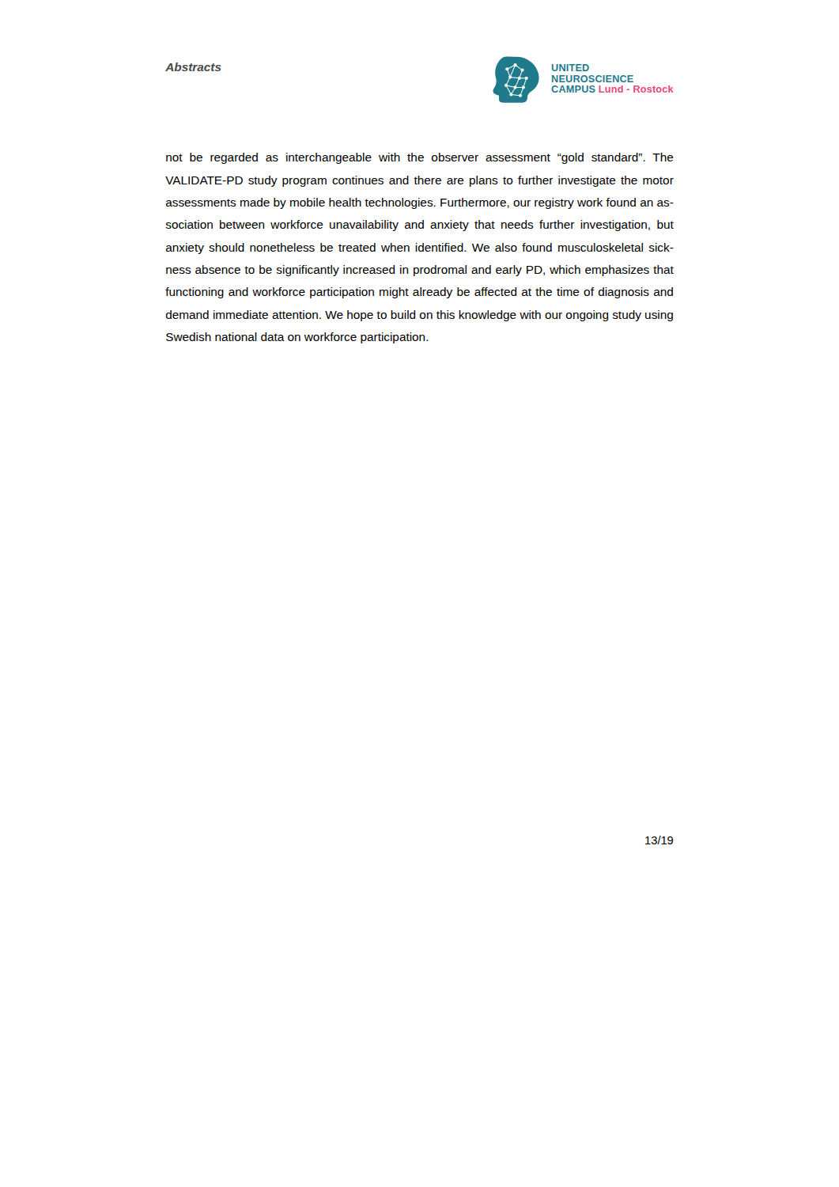Abstracts
UNITED
NEUROSCIENCE
CAMPUS Lund - Rostock
not be regarded as interchangeable with the observer assessment “gold standard”. The VALIDATE-PD study program continues and there are plans to further investigate the motor assessments made by mobile health technologies. Furthermore, our registry work found an association between workforce unavailability and anxiety that needs further investigation, but anxiety should nonetheless be treated when identified. We also found musculoskeletal sickness absence to be significantly increased in prodromal and early PD, which emphasizes that functioning and workforce participation might already be affected at the time of diagnosis and demand immediate attention. We hope to build on this knowledge with our ongoing study using Swedish national data on workforce participation.
13/19